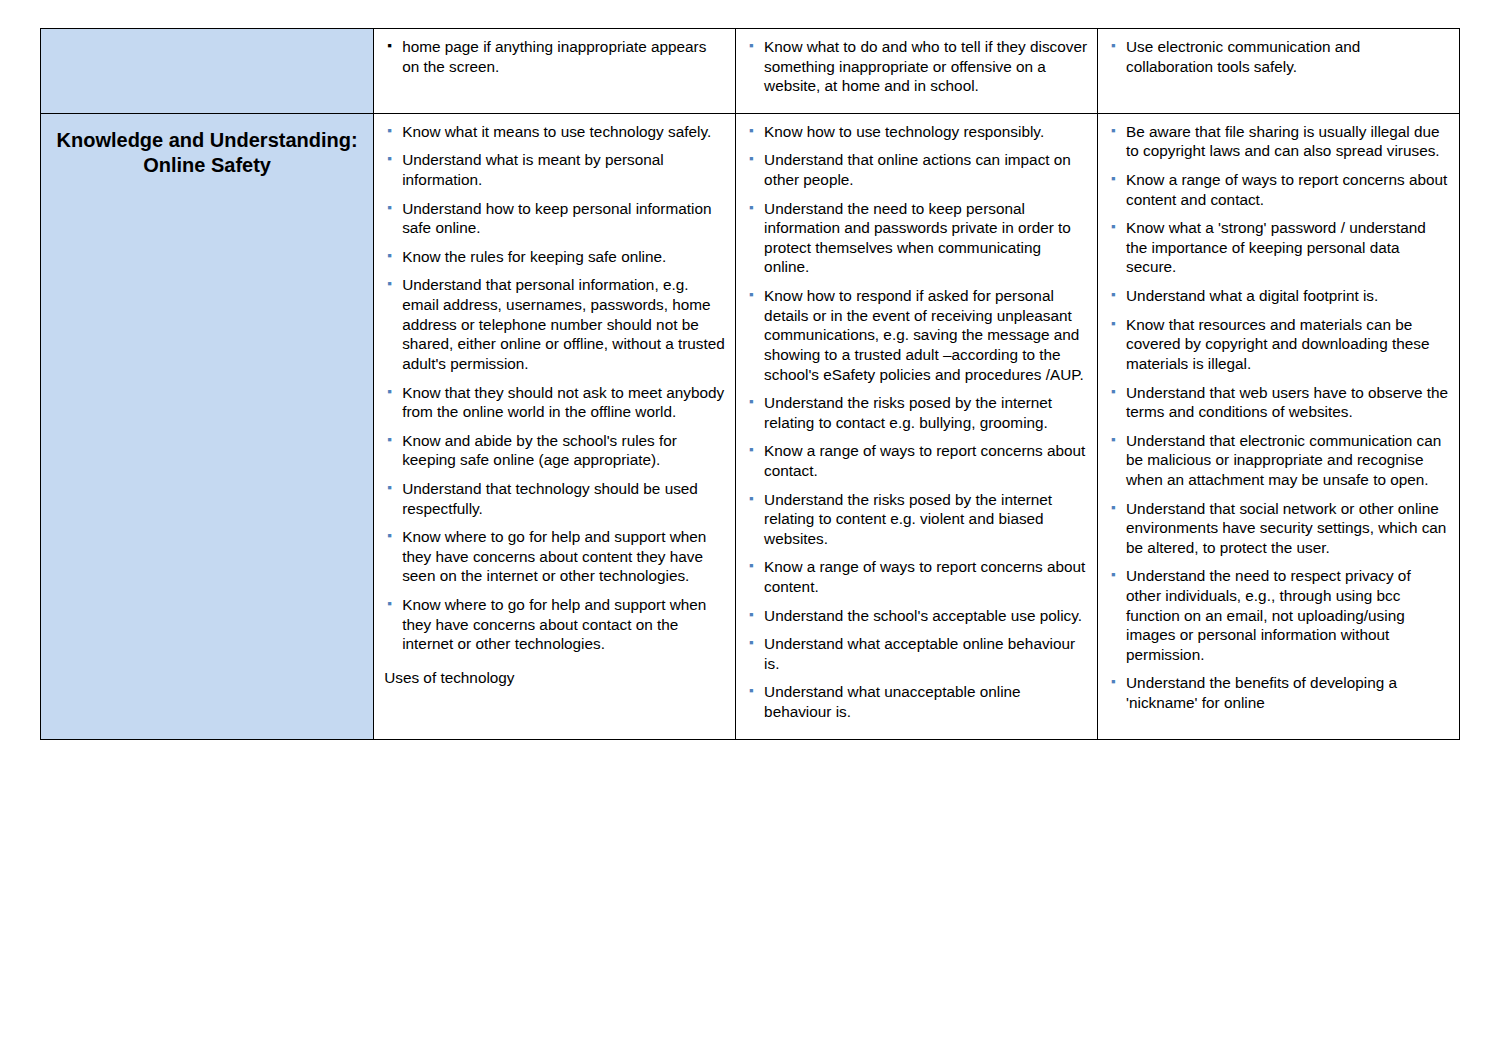| | home page if anything inappropriate appears on the screen. | Know what to do and who to tell if they discover something inappropriate or offensive on a website, at home and in school. | Use electronic communication and collaboration tools safely. |
| Knowledge and Understanding: Online Safety | Know what it means to use technology safely. Understand what is meant by personal information. Understand how to keep personal information safe online. Know the rules for keeping safe online. Understand that personal information, e.g. email address, usernames, passwords, home address or telephone number should not be shared, either online or offline, without a trusted adult's permission. Know that they should not ask to meet anybody from the online world in the offline world. Know and abide by the school's rules for keeping safe online (age appropriate). Understand that technology should be used respectfully. Know where to go for help and support when they have concerns about content they have seen on the internet or other technologies. Know where to go for help and support when they have concerns about contact on the internet or other technologies. Uses of technology | Know how to use technology responsibly. Understand that online actions can impact on other people. Understand the need to keep personal information and passwords private in order to protect themselves when communicating online. Know how to respond if asked for personal details or in the event of receiving unpleasant communications, e.g. saving the message and showing to a trusted adult –according to the school's eSafety policies and procedures /AUP. Understand the risks posed by the internet relating to contact e.g. bullying, grooming. Know a range of ways to report concerns about contact. Understand the risks posed by the internet relating to content e.g. violent and biased websites. Know a range of ways to report concerns about content. Understand the school's acceptable use policy. Understand what acceptable online behaviour is. Understand what unacceptable online behaviour is. | Be aware that file sharing is usually illegal due to copyright laws and can also spread viruses. Know a range of ways to report concerns about content and contact. Know what a 'strong' password / understand the importance of keeping personal data secure. Understand what a digital footprint is. Know that resources and materials can be covered by copyright and downloading these materials is illegal. Understand that web users have to observe the terms and conditions of websites. Understand that electronic communication can be malicious or inappropriate and recognise when an attachment may be unsafe to open. Understand that social network or other online environments have security settings, which can be altered, to protect the user. Understand the need to respect privacy of other individuals, e.g., through using bcc function on an email, not uploading/using images or personal information without permission. Understand the benefits of developing a 'nickname' for online |